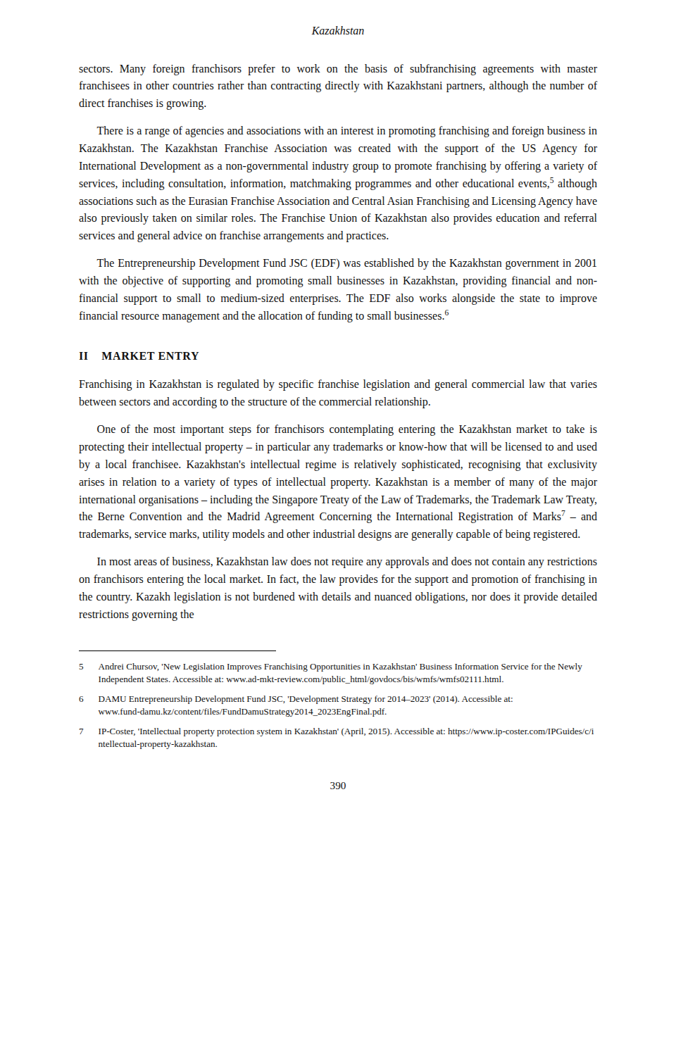Kazakhstan
sectors. Many foreign franchisors prefer to work on the basis of subfranchising agreements with master franchisees in other countries rather than contracting directly with Kazakhstani partners, although the number of direct franchises is growing.
There is a range of agencies and associations with an interest in promoting franchising and foreign business in Kazakhstan. The Kazakhstan Franchise Association was created with the support of the US Agency for International Development as a non-governmental industry group to promote franchising by offering a variety of services, including consultation, information, matchmaking programmes and other educational events,5 although associations such as the Eurasian Franchise Association and Central Asian Franchising and Licensing Agency have also previously taken on similar roles. The Franchise Union of Kazakhstan also provides education and referral services and general advice on franchise arrangements and practices.
The Entrepreneurship Development Fund JSC (EDF) was established by the Kazakhstan government in 2001 with the objective of supporting and promoting small businesses in Kazakhstan, providing financial and non-financial support to small to medium-sized enterprises. The EDF also works alongside the state to improve financial resource management and the allocation of funding to small businesses.6
II MARKET ENTRY
Franchising in Kazakhstan is regulated by specific franchise legislation and general commercial law that varies between sectors and according to the structure of the commercial relationship.
One of the most important steps for franchisors contemplating entering the Kazakhstan market to take is protecting their intellectual property – in particular any trademarks or know-how that will be licensed to and used by a local franchisee. Kazakhstan's intellectual regime is relatively sophisticated, recognising that exclusivity arises in relation to a variety of types of intellectual property. Kazakhstan is a member of many of the major international organisations – including the Singapore Treaty of the Law of Trademarks, the Trademark Law Treaty, the Berne Convention and the Madrid Agreement Concerning the International Registration of Marks7 – and trademarks, service marks, utility models and other industrial designs are generally capable of being registered.
In most areas of business, Kazakhstan law does not require any approvals and does not contain any restrictions on franchisors entering the local market. In fact, the law provides for the support and promotion of franchising in the country. Kazakh legislation is not burdened with details and nuanced obligations, nor does it provide detailed restrictions governing the
5 Andrei Chursov, 'New Legislation Improves Franchising Opportunities in Kazakhstan' Business Information Service for the Newly Independent States. Accessible at: www.ad-mkt-review.com/public_html/govdocs/bis/wmfs/wmfs02111.html.
6 DAMU Entrepreneurship Development Fund JSC, 'Development Strategy for 2014–2023' (2014). Accessible at:
www.fund-damu.kz/content/files/FundDamuStrategy2014_2023EngFinal.pdf.
7 IP-Coster, 'Intellectual property protection system in Kazakhstan' (April, 2015). Accessible at: https://www.ip-coster.com/IPGuides/c/intellectual-property-kazakhstan.
390